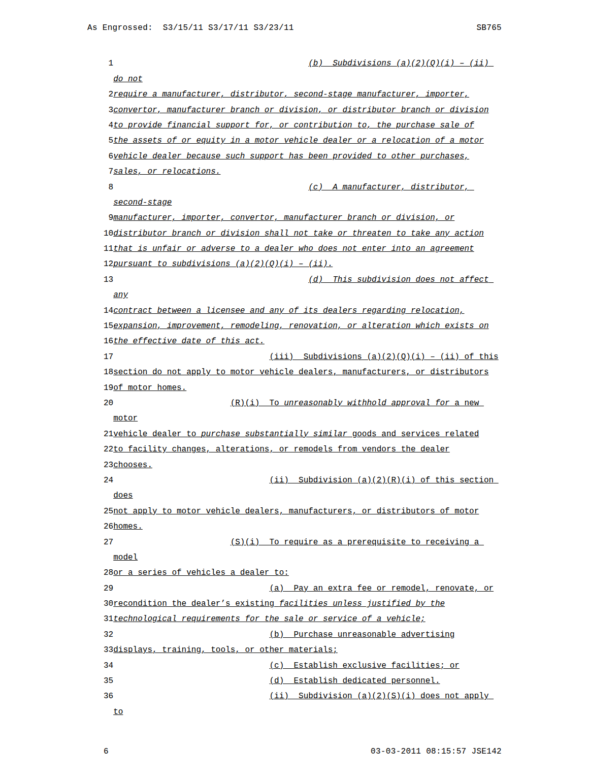As Engrossed: S3/15/11 S3/17/11 S3/23/11
SB765
| 1 | (b) Subdivisions (a)(2)(Q)(i) – (ii) do not |
| 2 | require a manufacturer, distributor, second-stage manufacturer, importer, |
| 3 | convertor, manufacturer branch or division, or distributor branch or division |
| 4 | to provide financial support for, or contribution to, the purchase sale of |
| 5 | the assets of or equity in a motor vehicle dealer or a relocation of a motor |
| 6 | vehicle dealer because such support has been provided to other purchases, |
| 7 | sales, or relocations. |
| 8 | (c) A manufacturer, distributor, second-stage |
| 9 | manufacturer, importer, convertor, manufacturer branch or division, or |
| 10 | distributor branch or division shall not take or threaten to take any action |
| 11 | that is unfair or adverse to a dealer who does not enter into an agreement |
| 12 | pursuant to subdivisions (a)(2)(Q)(i) – (ii). |
| 13 | (d) This subdivision does not affect any |
| 14 | contract between a licensee and any of its dealers regarding relocation, |
| 15 | expansion, improvement, remodeling, renovation, or alteration which exists on |
| 16 | the effective date of this act. |
| 17 | (iii) Subdivisions (a)(2)(Q)(i) – (ii) of this |
| 18 | section do not apply to motor vehicle dealers, manufacturers, or distributors |
| 19 | of motor homes. |
| 20 | (R)(i) To unreasonably withhold approval for a new motor |
| 21 | vehicle dealer to purchase substantially similar goods and services related |
| 22 | to facility changes, alterations, or remodels from vendors the dealer |
| 23 | chooses. |
| 24 | (ii) Subdivision (a)(2)(R)(i) of this section does |
| 25 | not apply to motor vehicle dealers, manufacturers, or distributors of motor |
| 26 | homes. |
| 27 | (S)(i) To require as a prerequisite to receiving a model |
| 28 | or a series of vehicles a dealer to: |
| 29 | (a) Pay an extra fee or remodel, renovate, or |
| 30 | recondition the dealer’s existing facilities unless justified by the |
| 31 | technological requirements for the sale or service of a vehicle; |
| 32 | (b) Purchase unreasonable advertising |
| 33 | displays, training, tools, or other materials; |
| 34 | (c) Establish exclusive facilities; or |
| 35 | (d) Establish dedicated personnel. |
| 36 | (ii) Subdivision (a)(2)(S)(i) does not apply to |
6
03-03-2011 08:15:57 JSE142